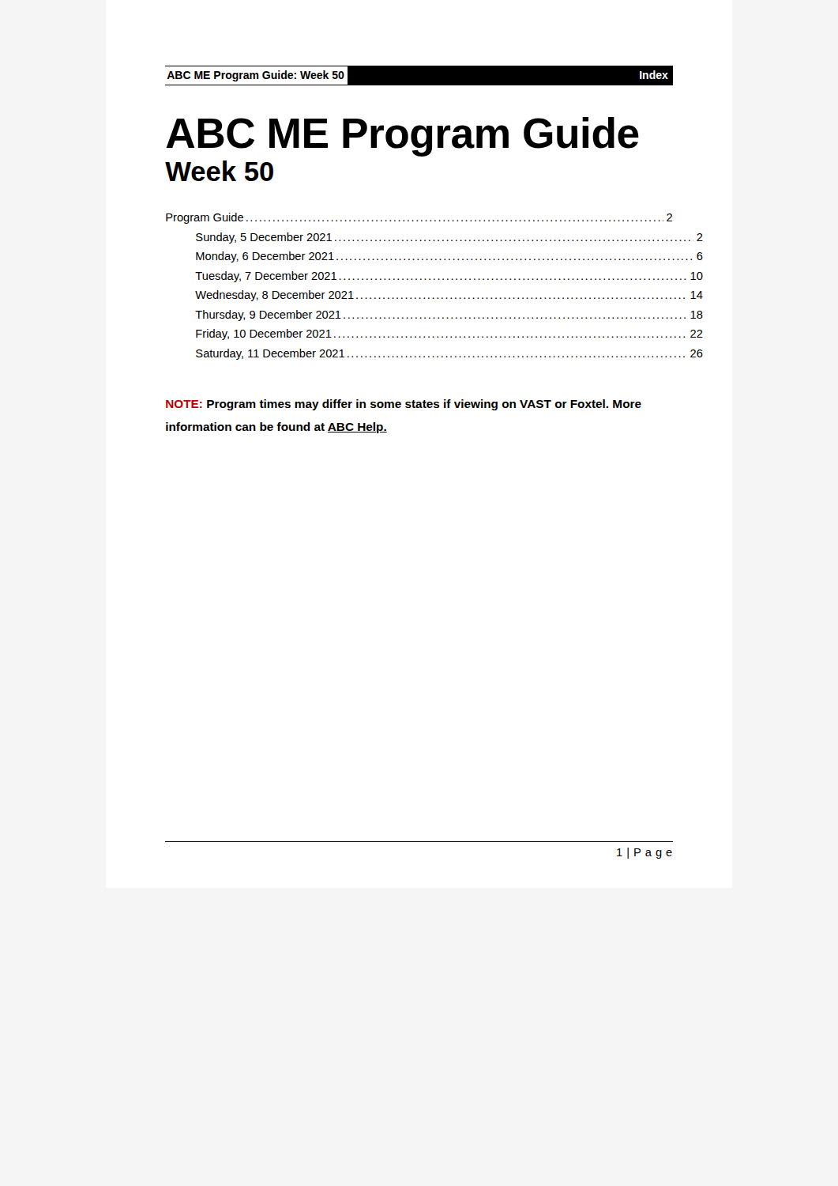ABC ME Program Guide: Week 50
Index
ABC ME Program Guide
Week 50
Program Guide ........................................................................................................................................... 2
Sunday, 5 December 2021 ............................................................................................................................. 2
Monday, 6 December 2021 ............................................................................................................................ 6
Tuesday, 7 December 2021 .......................................................................................................................... 10
Wednesday, 8 December 2021 ................................................................................................................... 14
Thursday, 9 December 2021 ........................................................................................................................ 18
Friday, 10 December 2021 ........................................................................................................................... 22
Saturday, 11 December 2021 ..................................................................................................................... 26
NOTE: Program times may differ in some states if viewing on VAST or Foxtel. More information can be found at ABC Help.
1 | P a g e